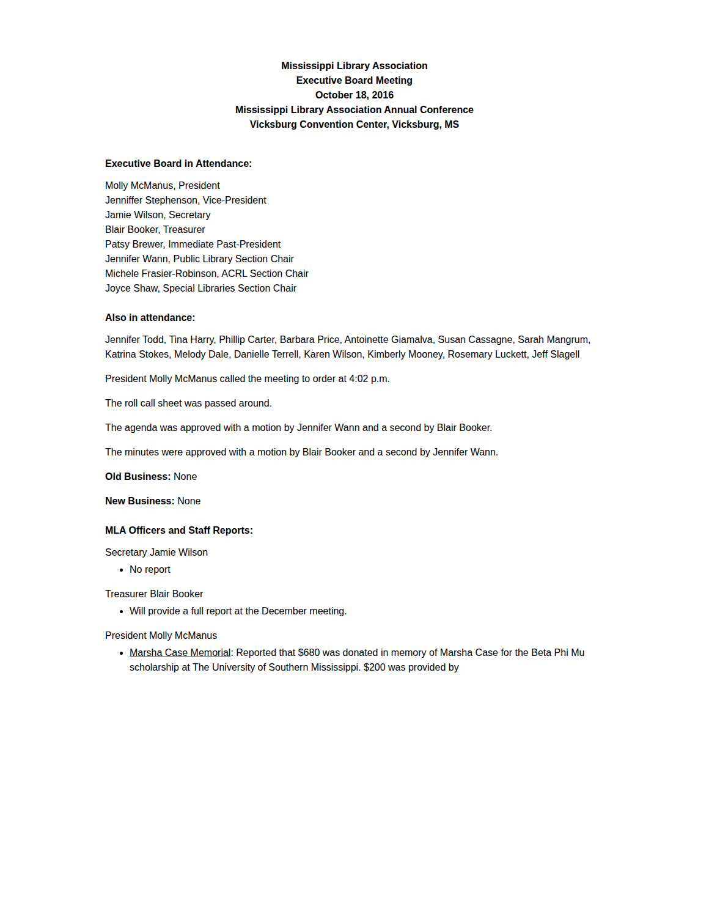Mississippi Library Association
Executive Board Meeting
October 18, 2016
Mississippi Library Association Annual Conference
Vicksburg Convention Center, Vicksburg, MS
Executive Board in Attendance:
Molly McManus, President
Jenniffer Stephenson, Vice-President
Jamie Wilson, Secretary
Blair Booker, Treasurer
Patsy Brewer, Immediate Past-President
Jennifer Wann, Public Library Section Chair
Michele Frasier-Robinson, ACRL Section Chair
Joyce Shaw, Special Libraries Section Chair
Also in attendance:
Jennifer Todd, Tina Harry, Phillip Carter, Barbara Price, Antoinette Giamalva, Susan Cassagne, Sarah Mangrum, Katrina Stokes, Melody Dale, Danielle Terrell, Karen Wilson, Kimberly Mooney, Rosemary Luckett, Jeff Slagell
President Molly McManus called the meeting to order at 4:02 p.m.
The roll call sheet was passed around.
The agenda was approved with a motion by Jennifer Wann and a second by Blair Booker.
The minutes were approved with a motion by Blair Booker and a second by Jennifer Wann.
Old Business: None
New Business: None
MLA Officers and Staff Reports:
Secretary Jamie Wilson
No report
Treasurer Blair Booker
Will provide a full report at the December meeting.
President Molly McManus
Marsha Case Memorial: Reported that $680 was donated in memory of Marsha Case for the Beta Phi Mu scholarship at The University of Southern Mississippi. $200 was provided by